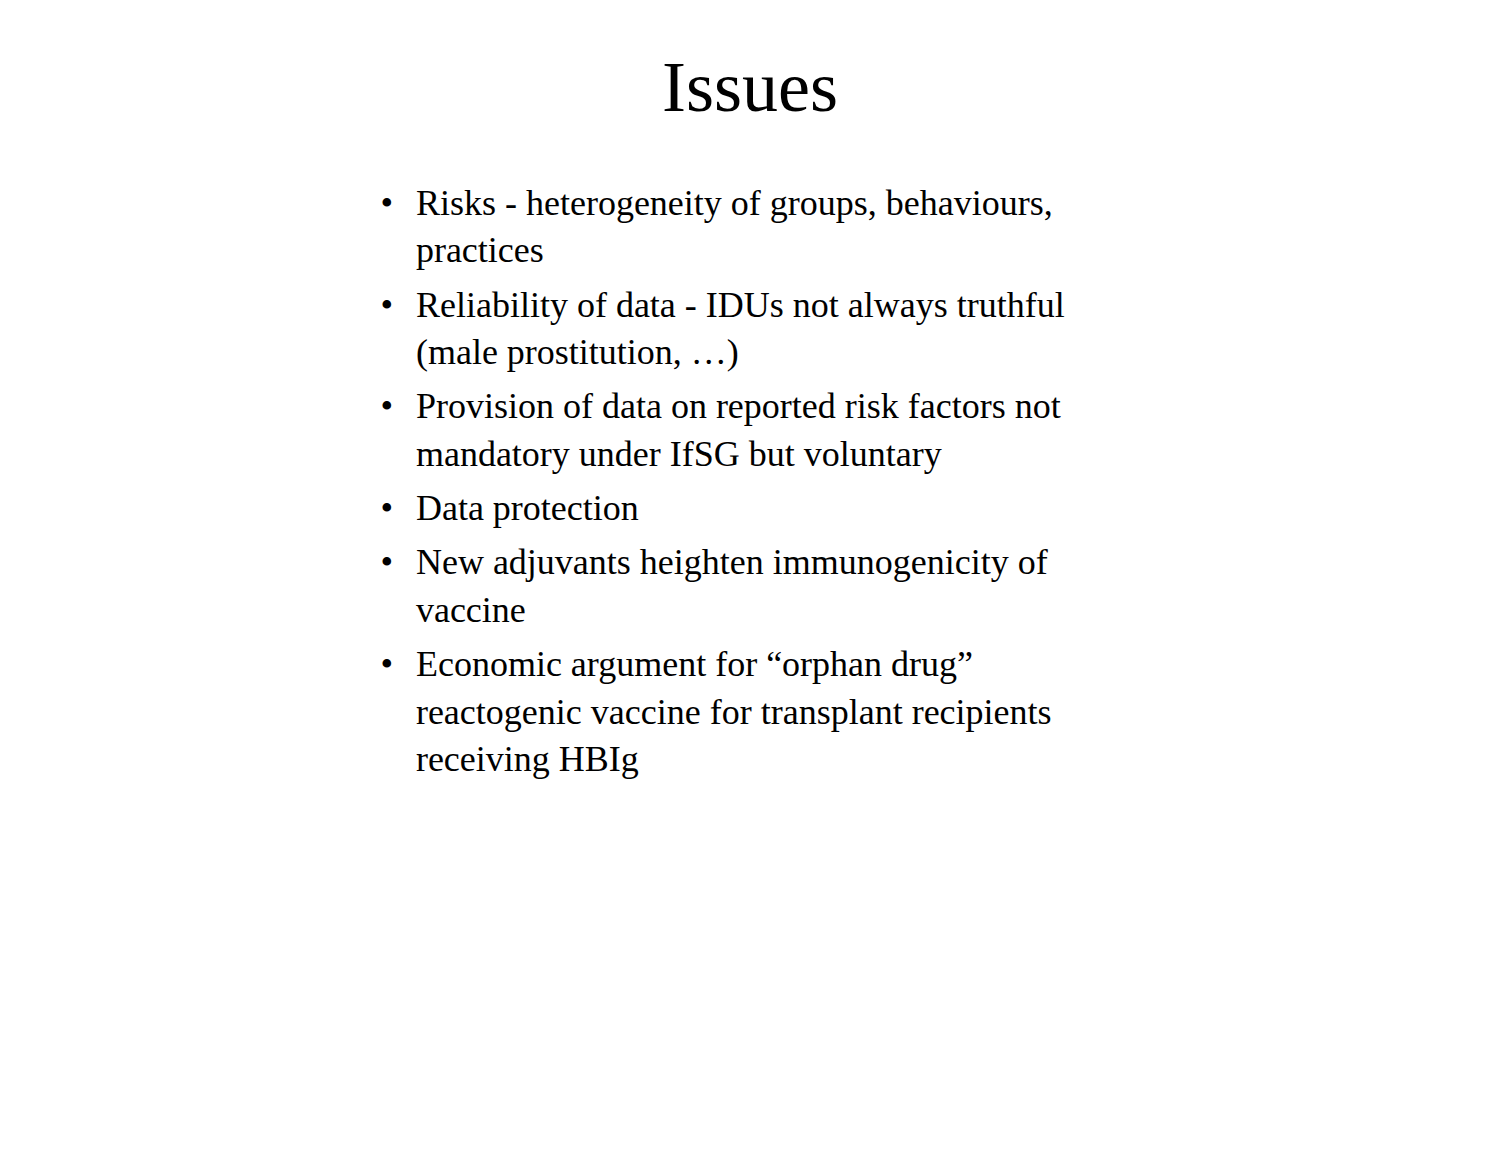Issues
Risks - heterogeneity of groups, behaviours, practices
Reliability of data - IDUs not always truthful (male prostitution, …)
Provision of data on reported risk factors not mandatory under IfSG but voluntary
Data protection
New adjuvants heighten immunogenicity of vaccine
Economic argument for “orphan drug” reactogenic vaccine for transplant recipients receiving HBIg